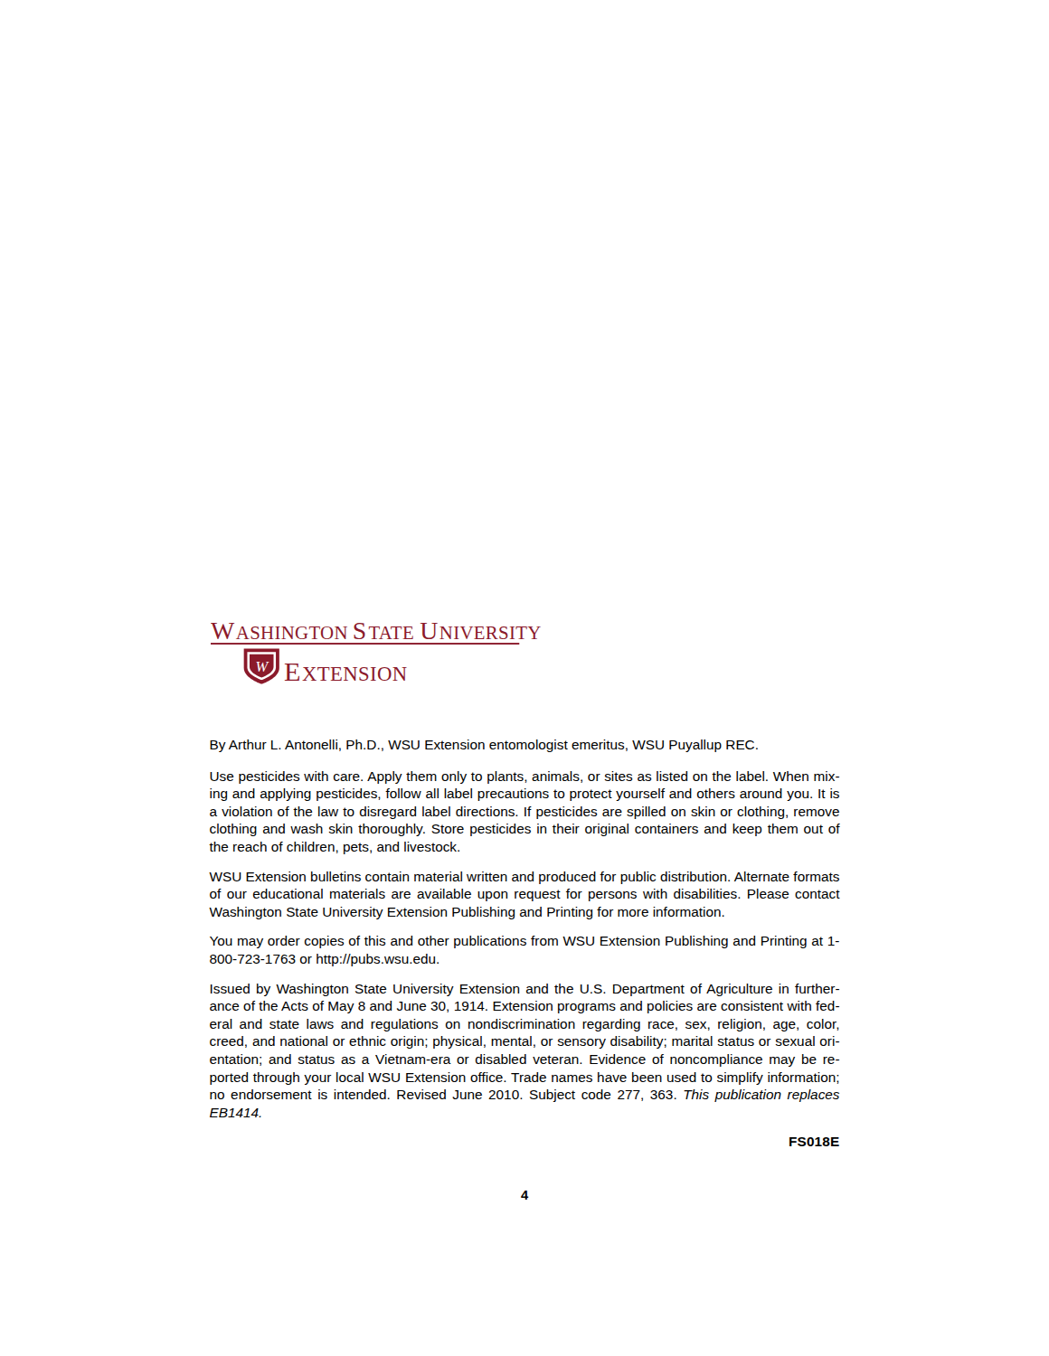W ASHINGTON S TATE U NIVERSITY W E XTENSION
By Arthur L. Antonelli, Ph.D., WSU Extension entomologist emeritus, WSU Puyallup REC.
Use pesticides with care. Apply them only to plants, animals, or sites as listed on the label. When mixing and applying pesticides, follow all label precautions to protect yourself and others around you. It is a violation of the law to disregard label directions. If pesticides are spilled on skin or clothing, remove clothing and wash skin thoroughly. Store pesticides in their original containers and keep them out of the reach of children, pets, and livestock.
WSU Extension bulletins contain material written and produced for public distribution. Alternate formats of our educational materials are available upon request for persons with disabilities. Please contact Washington State University Extension Publishing and Printing for more information.
You may order copies of this and other publications from WSU Extension Publishing and Printing at 1-800-723-1763 or http://pubs.wsu.edu.
Issued by Washington State University Extension and the U.S. Department of Agriculture in furtherance of the Acts of May 8 and June 30, 1914. Extension programs and policies are consistent with federal and state laws and regulations on nondiscrimination regarding race, sex, religion, age, color, creed, and national or ethnic origin; physical, mental, or sensory disability; marital status or sexual orientation; and status as a Vietnam-era or disabled veteran. Evidence of noncompliance may be reported through your local WSU Extension office. Trade names have been used to simplify information; no endorsement is intended. Revised June 2010. Subject code 277, 363. This publication replaces EB1414.
FS018E
4